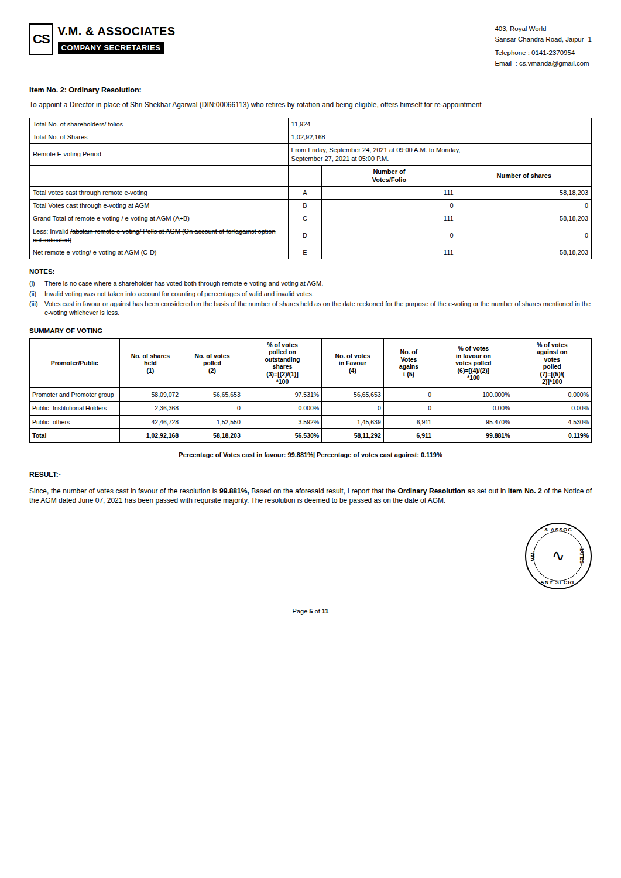CS
V.M. & ASSOCIATES
COMPANY SECRETARIES
403, Royal World
Sansar Chandra Road, Jaipur- 1
Telephone : 0141-2370954
Email : cs.vmanda@gmail.com
Item No. 2: Ordinary Resolution:
To appoint a Director in place of Shri Shekhar Agarwal (DIN:00066113) who retires by rotation and being eligible, offers himself for re-appointment
| Total No. of shareholders/ folios | 11,924 |
| Total No. of Shares | 1,02,92,168 |
| Remote E-voting Period | From Friday, September 24, 2021 at 09:00 A.M. to Monday, September 27, 2021 at 05:00 P.M. |
| | | Number of Votes/Folio | Number of shares |
| Total votes cast through remote e-voting | A | 111 | 58,18,203 |
| Total Votes cast through e-voting at AGM | B | 0 | 0 |
| Grand Total of remote e-voting / e-voting at AGM (A+B) | C | 111 | 58,18,203 |
| Less: Invalid /abstain remote e-voting/ Polls at AGM (On account of for/against option not indicated) | D | 0 | 0 |
| Net remote e-voting/ e-voting at AGM (C-D) | E | 111 | 58,18,203 |
NOTES:
(i) There is no case where a shareholder has voted both through remote e-voting and voting at AGM.
(ii) Invalid voting was not taken into account for counting of percentages of valid and invalid votes.
(iii) Votes cast in favour or against has been considered on the basis of the number of shares held as on the date reckoned for the purpose of the e-voting or the number of shares mentioned in the e-voting whichever is less.
SUMMARY OF VOTING
| Promoter/Public | No. of shares held (1) | No. of votes polled (2) | % of votes polled on outstanding shares (3)=[(2)/(1)] *100 | No. of votes in Favour (4) | No. of Votes agains t (5) | % of votes in favour on votes polled (6)=[(4)/(2)] *100 | % of votes against on votes polled (7)=[(5)/( 2)]*100 |
| --- | --- | --- | --- | --- | --- | --- | --- |
| Promoter and Promoter group | 58,09,072 | 56,65,653 | 97.531% | 56,65,653 | 0 | 100.000% | 0.000% |
| Public- Institutional Holders | 2,36,368 | 0 | 0.000% | 0 | 0 | 0.00% | 0.00% |
| Public- others | 42,46,728 | 1,52,550 | 3.592% | 1,45,639 | 6,911 | 95.470% | 4.530% |
| Total | 1,02,92,168 | 58,18,203 | 56.530% | 58,11,292 | 6,911 | 99.881% | 0.119% |
Percentage of Votes cast in favour: 99.881%| Percentage of votes cast against: 0.119%
RESULT:-
Since, the number of votes cast in favour of the resolution is 99.881%, Based on the aforesaid result, I report that the Ordinary Resolution as set out in Item No. 2 of the Notice of the AGM dated June 07, 2021 has been passed with requisite majority. The resolution is deemed to be passed as on the date of AGM.
& ASSOC
V.M.
IATES
ANY SECRE
∿
Page 5 of 11